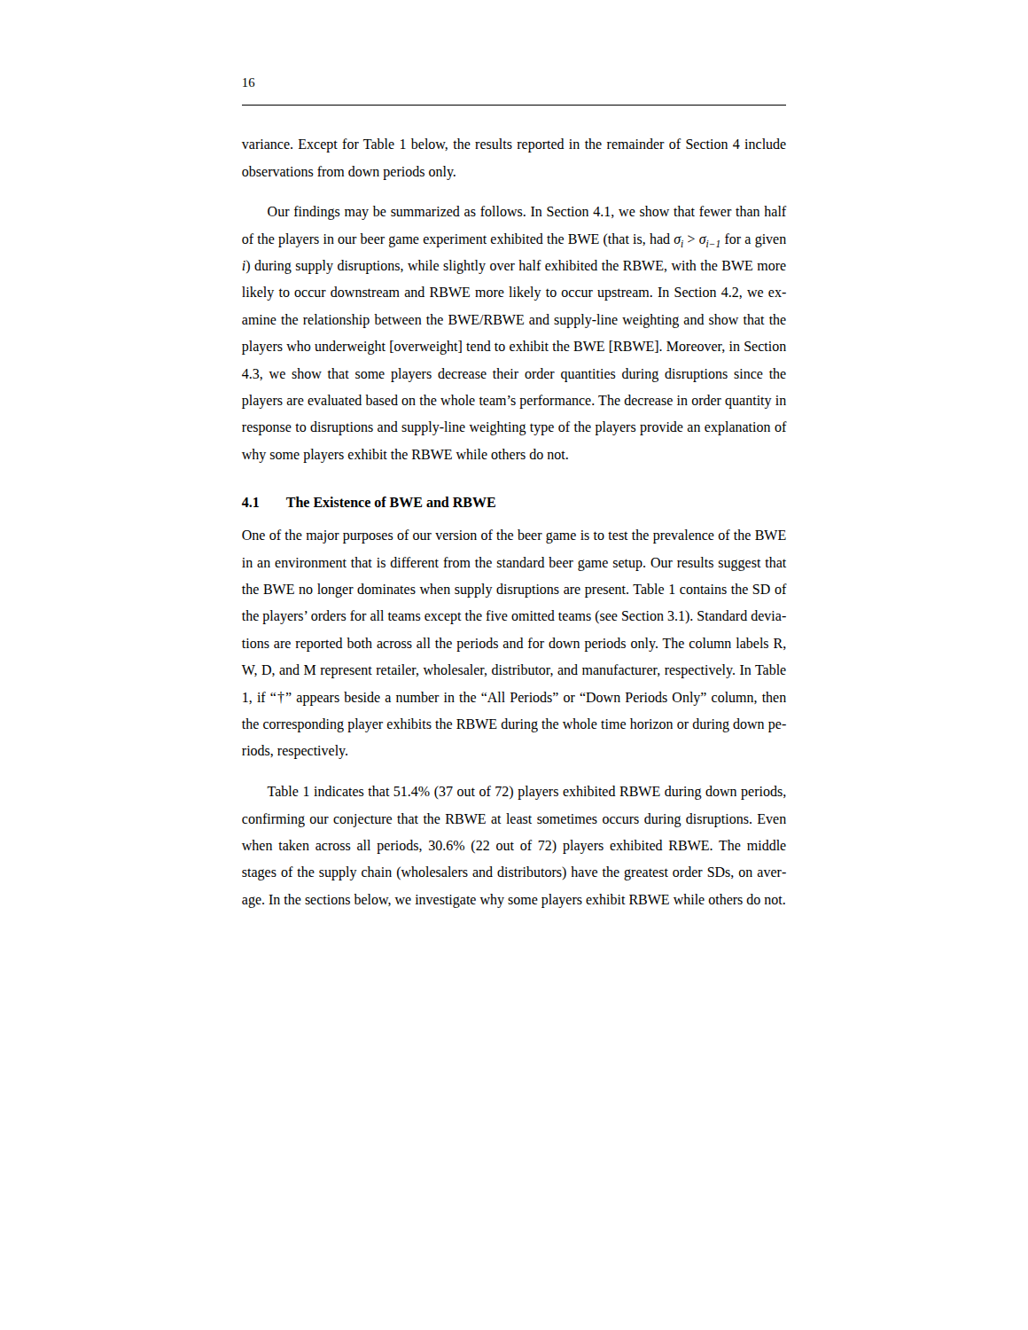16
variance. Except for Table 1 below, the results reported in the remainder of Section 4 include observations from down periods only.
Our findings may be summarized as follows. In Section 4.1, we show that fewer than half of the players in our beer game experiment exhibited the BWE (that is, had σi > σi−1 for a given i) during supply disruptions, while slightly over half exhibited the RBWE, with the BWE more likely to occur downstream and RBWE more likely to occur upstream. In Section 4.2, we examine the relationship between the BWE/RBWE and supply-line weighting and show that the players who underweight [overweight] tend to exhibit the BWE [RBWE]. Moreover, in Section 4.3, we show that some players decrease their order quantities during disruptions since the players are evaluated based on the whole team’s performance. The decrease in order quantity in response to disruptions and supply-line weighting type of the players provide an explanation of why some players exhibit the RBWE while others do not.
4.1 The Existence of BWE and RBWE
One of the major purposes of our version of the beer game is to test the prevalence of the BWE in an environment that is different from the standard beer game setup. Our results suggest that the BWE no longer dominates when supply disruptions are present. Table 1 contains the SD of the players’ orders for all teams except the five omitted teams (see Section 3.1). Standard deviations are reported both across all the periods and for down periods only. The column labels R, W, D, and M represent retailer, wholesaler, distributor, and manufacturer, respectively. In Table 1, if “†” appears beside a number in the “All Periods” or “Down Periods Only” column, then the corresponding player exhibits the RBWE during the whole time horizon or during down periods, respectively.
Table 1 indicates that 51.4% (37 out of 72) players exhibited RBWE during down periods, confirming our conjecture that the RBWE at least sometimes occurs during disruptions. Even when taken across all periods, 30.6% (22 out of 72) players exhibited RBWE. The middle stages of the supply chain (wholesalers and distributors) have the greatest order SDs, on average. In the sections below, we investigate why some players exhibit RBWE while others do not.